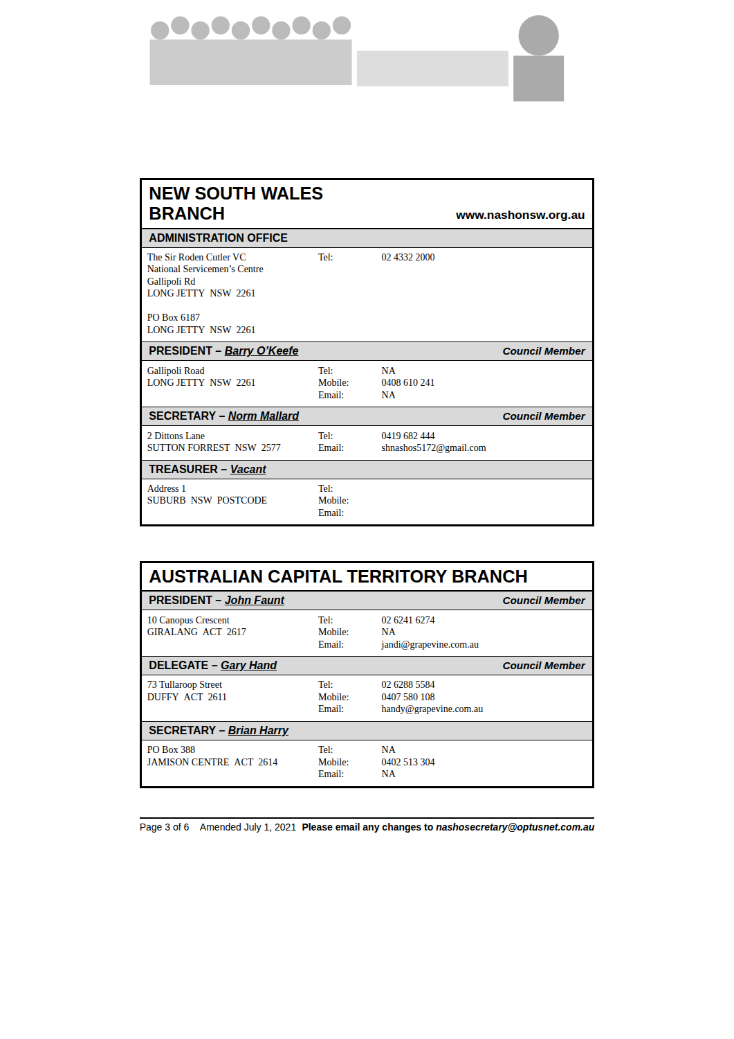| NEW SOUTH WALES BRANCH | www.nashonsw.org.au |
| ADMINISTRATION OFFICE |
| The Sir Roden Cutler VC National Servicemen’s Centre Gallipoli Rd LONG JETTY NSW 2261 PO Box 6187 LONG JETTY NSW 2261 | Tel: | 02 4332 2000 |
| PRESIDENT – Barry O’Keefe | Council Member |
| Gallipoli Road LONG JETTY NSW 2261 | Tel: Mobile: Email: | NA 0408 610 241 NA |
| SECRETARY – Norm Mallard | Council Member |
| 2 Dittons Lane SUTTON FORREST NSW 2577 | Tel: Email: | 0419 682 444 shnashos5172@gmail.com |
| TREASURER – Vacant |
| Address 1 SUBURB NSW POSTCODE | Tel: Mobile: Email: | |
| AUSTRALIAN CAPITAL TERRITORY BRANCH |
| PRESIDENT – John Faunt | Council Member |
| 10 Canopus Crescent GIRALANG ACT 2617 | Tel: Mobile: Email: | 02 6241 6274 NA jandi@grapevine.com.au |
| DELEGATE – Gary Hand | Council Member |
| 73 Tullaroop Street DUFFY ACT 2611 | Tel: Mobile: Email: | 02 6288 5584 0407 580 108 handy@grapevine.com.au |
| SECRETARY – Brian Harry |
| PO Box 388 JAMISON CENTRE ACT 2614 | Tel: Mobile: Email: | NA 0402 513 304 NA |
Page 3 of 6 Amended July 1, 2021 Please email any changes to nashosecretary@optusnet.com.au